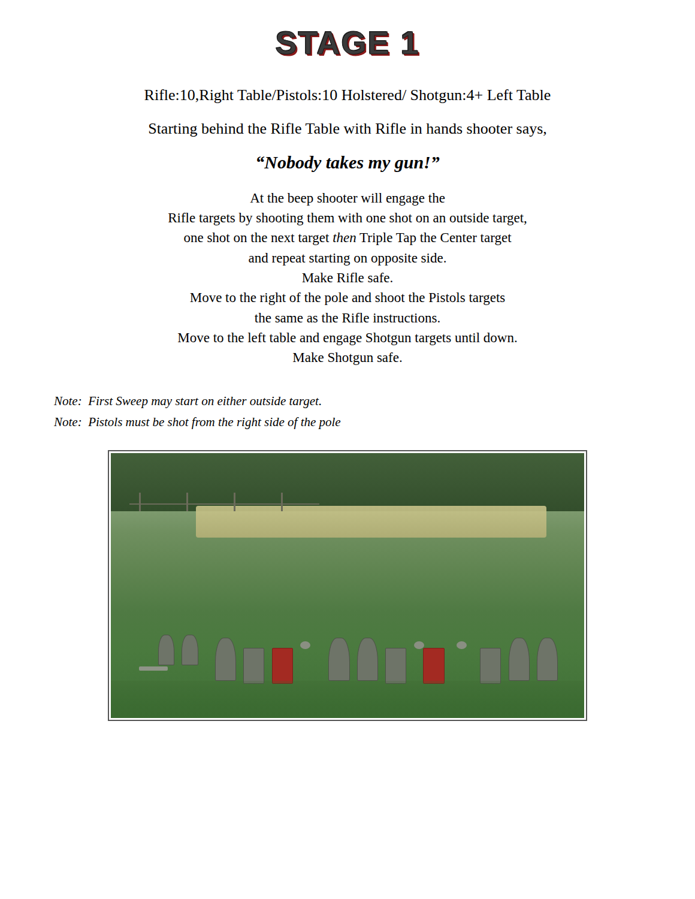Stage 1
Rifle:10,Right Table/Pistols:10 Holstered/ Shotgun:4+ Left Table
Starting behind the Rifle Table with Rifle in hands shooter says,
“Nobody takes my gun!”
At the beep shooter will engage the
Rifle targets by shooting them with one shot on an outside target,
one shot on the next target then Triple Tap the Center target
and repeat starting on opposite side.
Make Rifle safe.
Move to the right of the pole and shoot the Pistols targets
the same as the Rifle instructions.
Move to the left table and engage Shotgun targets until down.
Make Shotgun safe.
Note: First Sweep may start on either outside target.
Note: Pistols must be shot from the right side of the pole